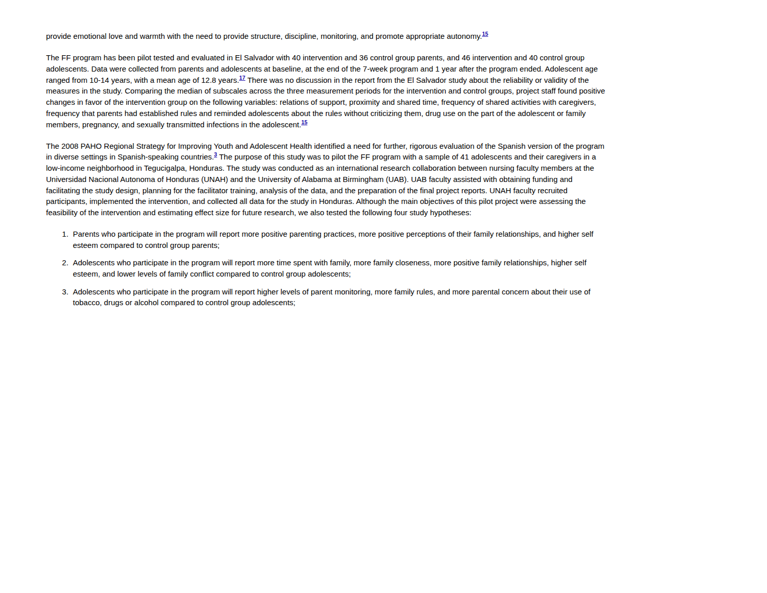provide emotional love and warmth with the need to provide structure, discipline, monitoring, and promote appropriate autonomy.15
The FF program has been pilot tested and evaluated in El Salvador with 40 intervention and 36 control group parents, and 46 intervention and 40 control group adolescents. Data were collected from parents and adolescents at baseline, at the end of the 7-week program and 1 year after the program ended. Adolescent age ranged from 10-14 years, with a mean age of 12.8 years.17 There was no discussion in the report from the El Salvador study about the reliability or validity of the measures in the study. Comparing the median of subscales across the three measurement periods for the intervention and control groups, project staff found positive changes in favor of the intervention group on the following variables: relations of support, proximity and shared time, frequency of shared activities with caregivers, frequency that parents had established rules and reminded adolescents about the rules without criticizing them, drug use on the part of the adolescent or family members, pregnancy, and sexually transmitted infections in the adolescent.15
The 2008 PAHO Regional Strategy for Improving Youth and Adolescent Health identified a need for further, rigorous evaluation of the Spanish version of the program in diverse settings in Spanish-speaking countries.3 The purpose of this study was to pilot the FF program with a sample of 41 adolescents and their caregivers in a low-income neighborhood in Tegucigalpa, Honduras. The study was conducted as an international research collaboration between nursing faculty members at the Universidad Nacional Autonoma of Honduras (UNAH) and the University of Alabama at Birmingham (UAB). UAB faculty assisted with obtaining funding and facilitating the study design, planning for the facilitator training, analysis of the data, and the preparation of the final project reports. UNAH faculty recruited participants, implemented the intervention, and collected all data for the study in Honduras. Although the main objectives of this pilot project were assessing the feasibility of the intervention and estimating effect size for future research, we also tested the following four study hypotheses:
Parents who participate in the program will report more positive parenting practices, more positive perceptions of their family relationships, and higher self esteem compared to control group parents;
Adolescents who participate in the program will report more time spent with family, more family closeness, more positive family relationships, higher self esteem, and lower levels of family conflict compared to control group adolescents;
Adolescents who participate in the program will report higher levels of parent monitoring, more family rules, and more parental concern about their use of tobacco, drugs or alcohol compared to control group adolescents;